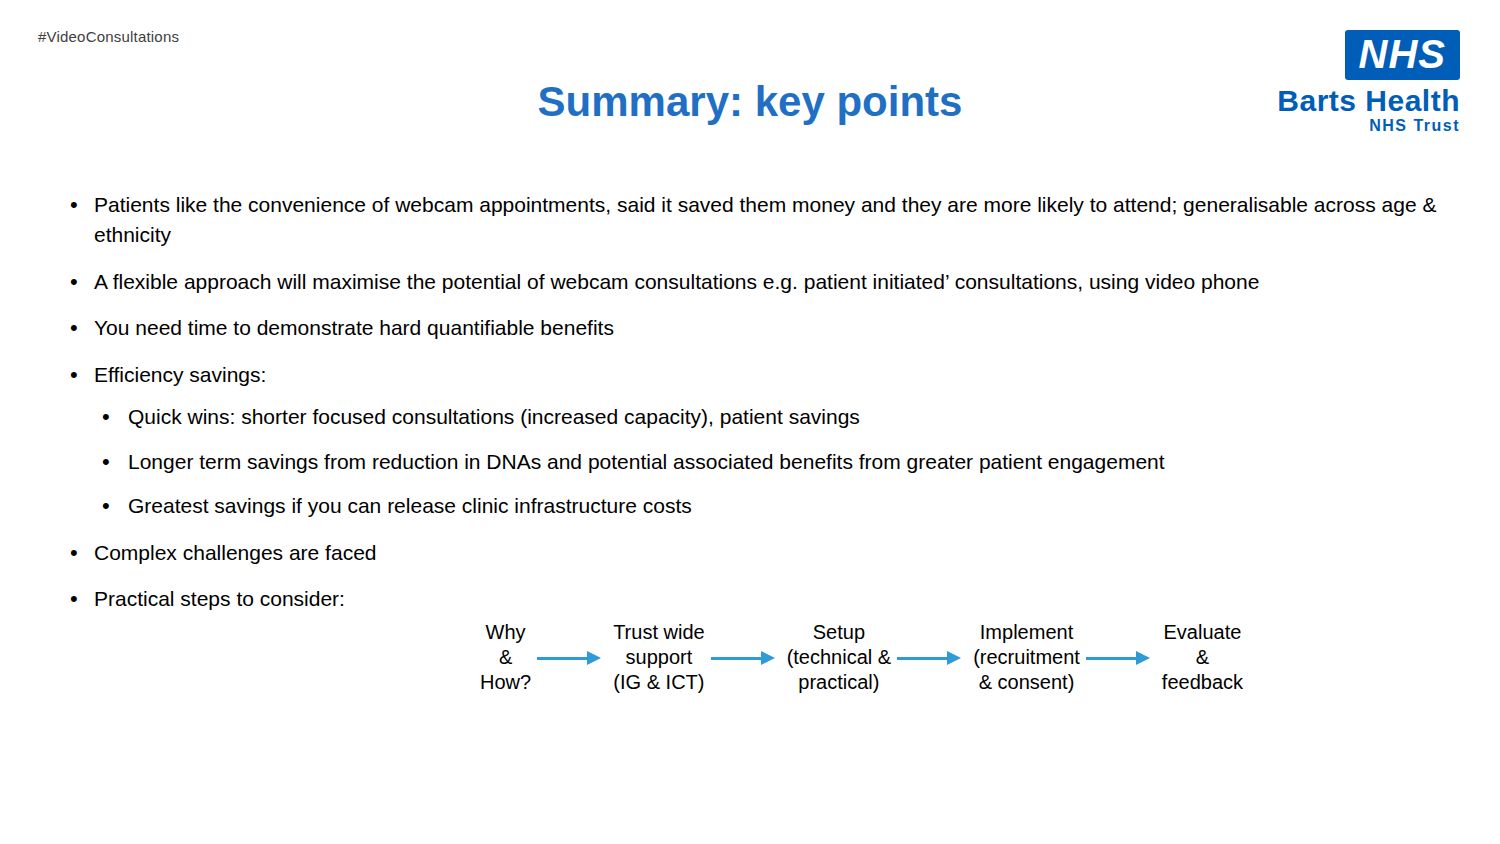#VideoConsultations
NHS
Barts Health
NHS Trust
Summary: key points
Patients like the convenience of webcam appointments, said it saved them money and they are more likely to attend; generalisable across age & ethnicity
A flexible approach will maximise the potential of webcam consultations e.g. patient initiated’ consultations, using video phone
You need time to demonstrate hard quantifiable benefits
Efficiency savings:
Quick wins: shorter focused consultations (increased capacity), patient savings
Longer term savings from reduction in DNAs and potential associated benefits from greater patient engagement
Greatest savings if you can release clinic infrastructure costs
Complex challenges are faced
Practical steps to consider:
Why
&
How?
Trust wide
support
(IG & ICT)
Setup
(technical &
practical)
Implement
(recruitment
& consent)
Evaluate
&
feedback